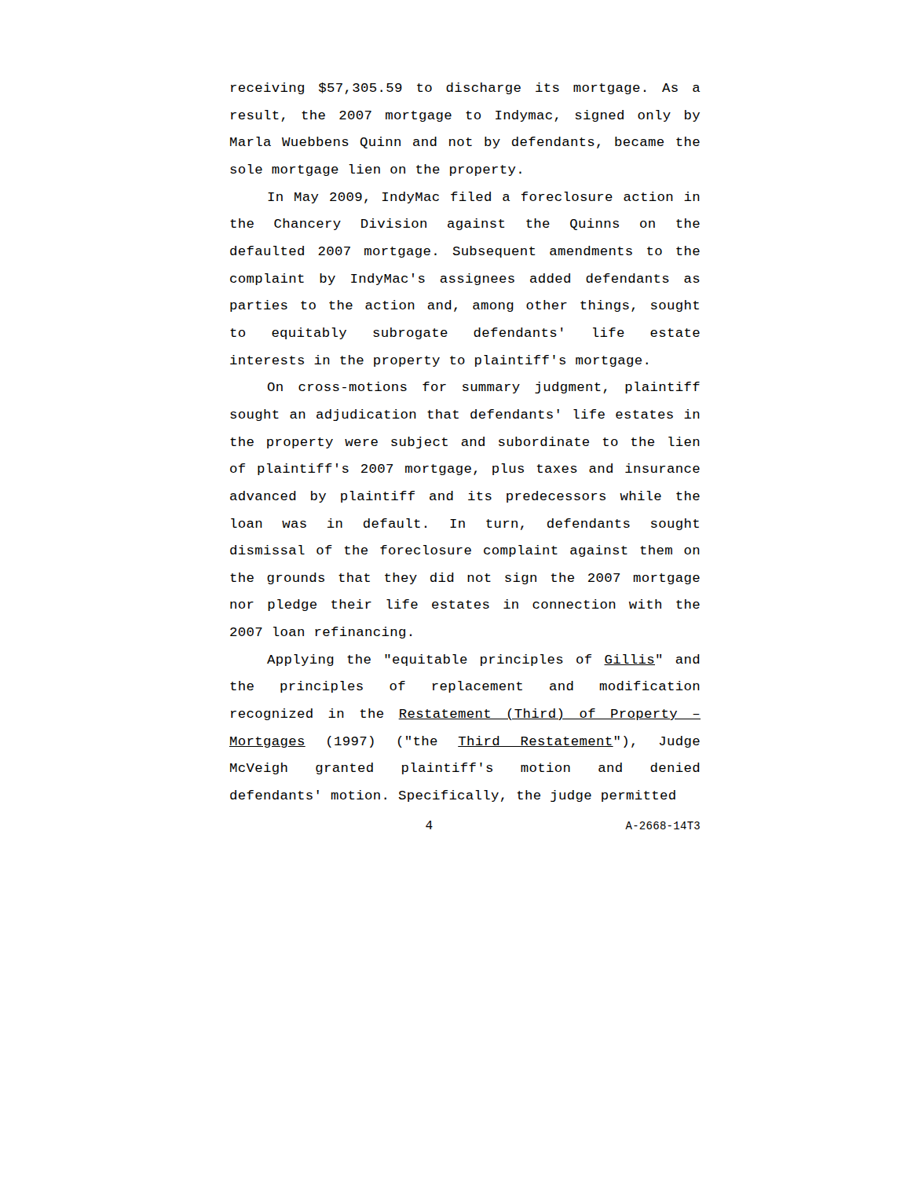receiving $57,305.59 to discharge its mortgage. As a result, the 2007 mortgage to Indymac, signed only by Marla Wuebbens Quinn and not by defendants, became the sole mortgage lien on the property.
In May 2009, IndyMac filed a foreclosure action in the Chancery Division against the Quinns on the defaulted 2007 mortgage. Subsequent amendments to the complaint by IndyMac's assignees added defendants as parties to the action and, among other things, sought to equitably subrogate defendants' life estate interests in the property to plaintiff's mortgage.
On cross-motions for summary judgment, plaintiff sought an adjudication that defendants' life estates in the property were subject and subordinate to the lien of plaintiff's 2007 mortgage, plus taxes and insurance advanced by plaintiff and its predecessors while the loan was in default. In turn, defendants sought dismissal of the foreclosure complaint against them on the grounds that they did not sign the 2007 mortgage nor pledge their life estates in connection with the 2007 loan refinancing.
Applying the "equitable principles of Gillis" and the principles of replacement and modification recognized in the Restatement (Third) of Property – Mortgages (1997) ("the Third Restatement"), Judge McVeigh granted plaintiff's motion and denied defendants' motion. Specifically, the judge permitted
4 A-2668-14T3